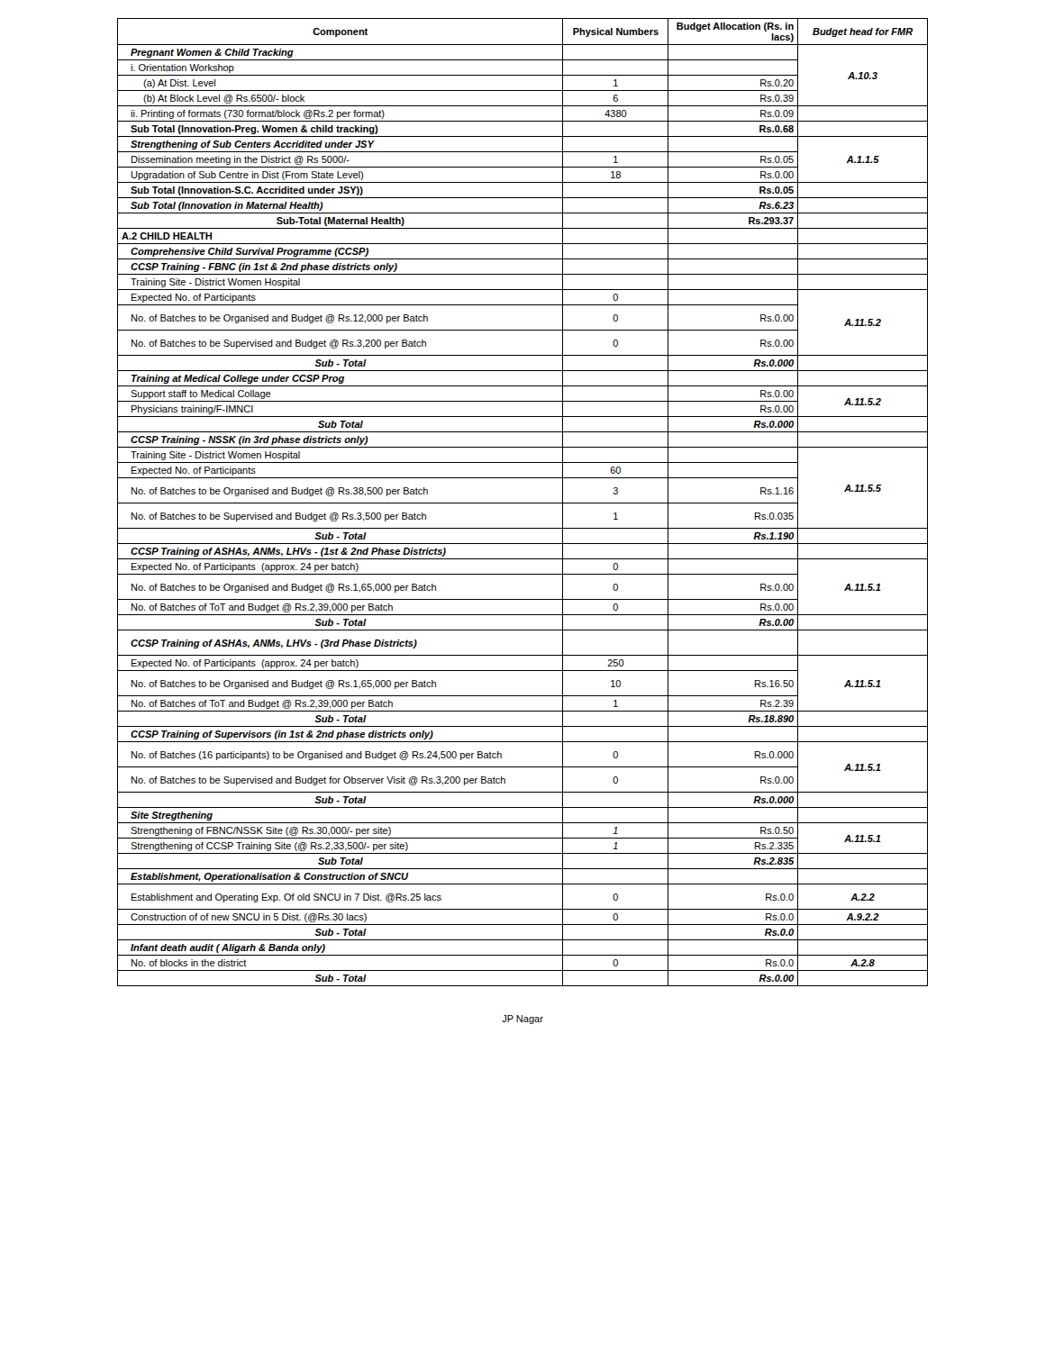| Component | Physical Numbers | Budget Allocation (Rs. in lacs) | Budget head for FMR |
| --- | --- | --- | --- |
| Pregnant Women & Child Tracking | | | A.10.3 |
| i. Orientation Workshop | | |
| (a) At Dist. Level | 1 | Rs.0.20 |
| (b) At Block Level @ Rs.6500/- block | 6 | Rs.0.39 |
| ii. Printing of formats (730 format/block @Rs.2 per format) | 4380 | Rs.0.09 | |
| Sub Total (Innovation-Preg. Women & child tracking) | | Rs.0.68 | |
| Strengthening of Sub Centers Accridited under JSY | | | A.1.1.5 |
| Dissemination meeting in the District @ Rs 5000/- | 1 | Rs.0.05 |
| Upgradation of Sub Centre in Dist (From State Level) | 18 | Rs.0.00 |
| Sub Total (Innovation-S.C. Accridited under JSY)) | | Rs.0.05 | |
| Sub Total (Innovation in Maternal Health) | | Rs.6.23 | |
| Sub-Total (Maternal Health) | | Rs.293.37 | |
| A.2 CHILD HEALTH | | | |
| Comprehensive Child Survival Programme (CCSP) | | | |
| CCSP Training - FBNC (in 1st & 2nd phase districts only) | | | |
| Training Site - District Women Hospital | | | |
| Expected No. of Participants | 0 | | A.11.5.2 |
| No. of Batches to be Organised and Budget @ Rs.12,000 per Batch | 0 | Rs.0.00 |
| No. of Batches to be Supervised and Budget @ Rs.3,200 per Batch | 0 | Rs.0.00 |
| Sub - Total | | Rs.0.000 | |
| Training at Medical College under CCSP Prog | | | |
| Support staff to Medical Collage | | Rs.0.00 | A.11.5.2 |
| Physicians training/F-IMNCI | | Rs.0.00 |
| Sub Total | | Rs.0.000 | |
| CCSP Training - NSSK (in 3rd phase districts only) | | | |
| Training Site - District Women Hospital | | | A.11.5.5 |
| Expected No. of Participants | 60 | |
| No. of Batches to be Organised and Budget @ Rs.38,500 per Batch | 3 | Rs.1.16 |
| No. of Batches to be Supervised and Budget @ Rs.3,500 per Batch | 1 | Rs.0.035 |
| Sub - Total | | Rs.1.190 | |
| CCSP Training of ASHAs, ANMs, LHVs - (1st & 2nd Phase Districts) | | | |
| Expected No. of Participants (approx. 24 per batch) | 0 | | A.11.5.1 |
| No. of Batches to be Organised and Budget @ Rs.1,65,000 per Batch | 0 | Rs.0.00 |
| No. of Batches of ToT and Budget @ Rs.2,39,000 per Batch | 0 | Rs.0.00 |
| Sub - Total | | Rs.0.00 | |
| CCSP Training of ASHAs, ANMs, LHVs - (3rd Phase Districts) | | | |
| Expected No. of Participants (approx. 24 per batch) | 250 | | A.11.5.1 |
| No. of Batches to be Organised and Budget @ Rs.1,65,000 per Batch | 10 | Rs.16.50 |
| No. of Batches of ToT and Budget @ Rs.2,39,000 per Batch | 1 | Rs.2.39 |
| Sub - Total | | Rs.18.890 | |
| CCSP Training of Supervisors (in 1st & 2nd phase districts only) | | | |
| No. of Batches (16 participants) to be Organised and Budget @ Rs.24,500 per Batch | 0 | Rs.0.000 | A.11.5.1 |
| No. of Batches to be Supervised and Budget for Observer Visit @ Rs.3,200 per Batch | 0 | Rs.0.00 |
| Sub - Total | | Rs.0.000 | |
| Site Stregthening | | | |
| Strengthening of FBNC/NSSK Site (@ Rs.30,000/- per site) | 1 | Rs.0.50 | A.11.5.1 |
| Strengthening of CCSP Training Site (@ Rs.2,33,500/- per site) | 1 | Rs.2.335 |
| Sub Total | | Rs.2.835 | |
| Establishment, Operationalisation & Construction of SNCU | | | |
| Establishment and Operating Exp. Of old SNCU in 7 Dist. @Rs.25 lacs | 0 | Rs.0.0 | A.2.2 |
| Construction of of new SNCU in 5 Dist. (@Rs.30 lacs) | 0 | Rs.0.0 | A.9.2.2 |
| Sub - Total | | Rs.0.0 | |
| Infant death audit ( Aligarh & Banda only) | | | |
| No. of blocks in the district | 0 | Rs.0.0 | A.2.8 |
| Sub - Total | | Rs.0.00 | |
JP Nagar